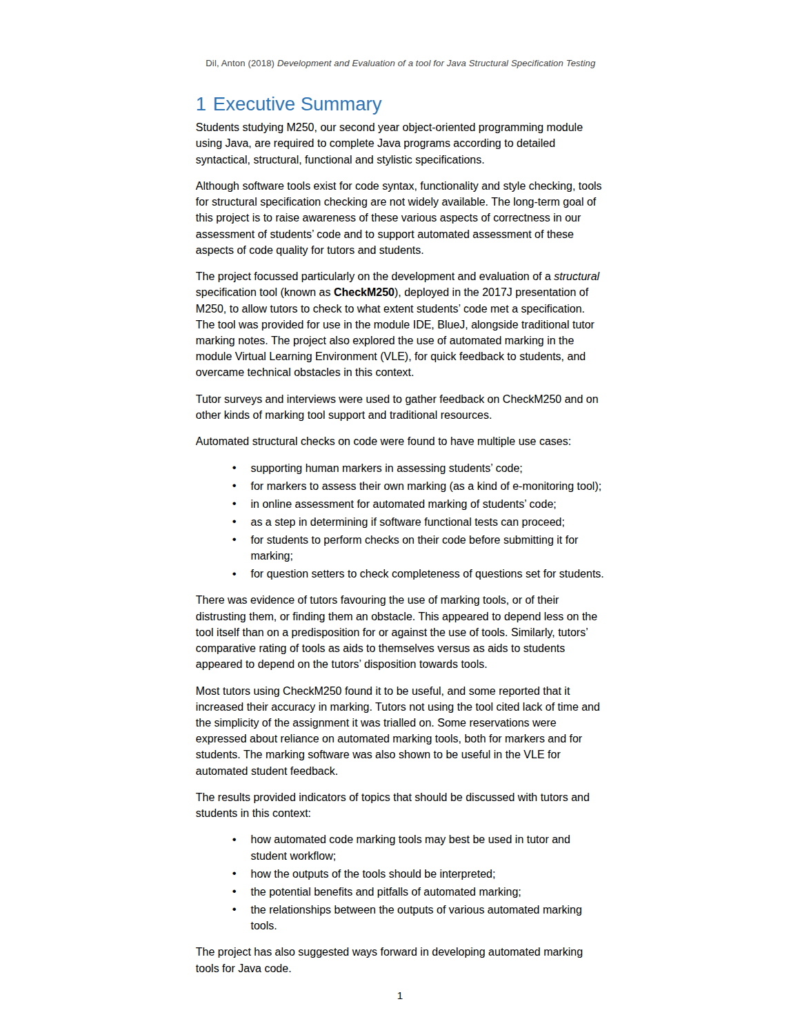Dil, Anton (2018) Development and Evaluation of a tool for Java Structural Specification Testing
1 Executive Summary
Students studying M250, our second year object-oriented programming module using Java, are required to complete Java programs according to detailed syntactical, structural, functional and stylistic specifications.
Although software tools exist for code syntax, functionality and style checking, tools for structural specification checking are not widely available. The long-term goal of this project is to raise awareness of these various aspects of correctness in our assessment of students’ code and to support automated assessment of these aspects of code quality for tutors and students.
The project focussed particularly on the development and evaluation of a structural specification tool (known as CheckM250), deployed in the 2017J presentation of M250, to allow tutors to check to what extent students’ code met a specification. The tool was provided for use in the module IDE, BlueJ, alongside traditional tutor marking notes. The project also explored the use of automated marking in the module Virtual Learning Environment (VLE), for quick feedback to students, and overcame technical obstacles in this context.
Tutor surveys and interviews were used to gather feedback on CheckM250 and on other kinds of marking tool support and traditional resources.
Automated structural checks on code were found to have multiple use cases:
supporting human markers in assessing students’ code;
for markers to assess their own marking (as a kind of e-monitoring tool);
in online assessment for automated marking of students’ code;
as a step in determining if software functional tests can proceed;
for students to perform checks on their code before submitting it for marking;
for question setters to check completeness of questions set for students.
There was evidence of tutors favouring the use of marking tools, or of their distrusting them, or finding them an obstacle. This appeared to depend less on the tool itself than on a predisposition for or against the use of tools. Similarly, tutors’ comparative rating of tools as aids to themselves versus as aids to students appeared to depend on the tutors’ disposition towards tools.
Most tutors using CheckM250 found it to be useful, and some reported that it increased their accuracy in marking. Tutors not using the tool cited lack of time and the simplicity of the assignment it was trialled on. Some reservations were expressed about reliance on automated marking tools, both for markers and for students. The marking software was also shown to be useful in the VLE for automated student feedback.
The results provided indicators of topics that should be discussed with tutors and students in this context:
how automated code marking tools may best be used in tutor and student workflow;
how the outputs of the tools should be interpreted;
the potential benefits and pitfalls of automated marking;
the relationships between the outputs of various automated marking tools.
The project has also suggested ways forward in developing automated marking tools for Java code.
1